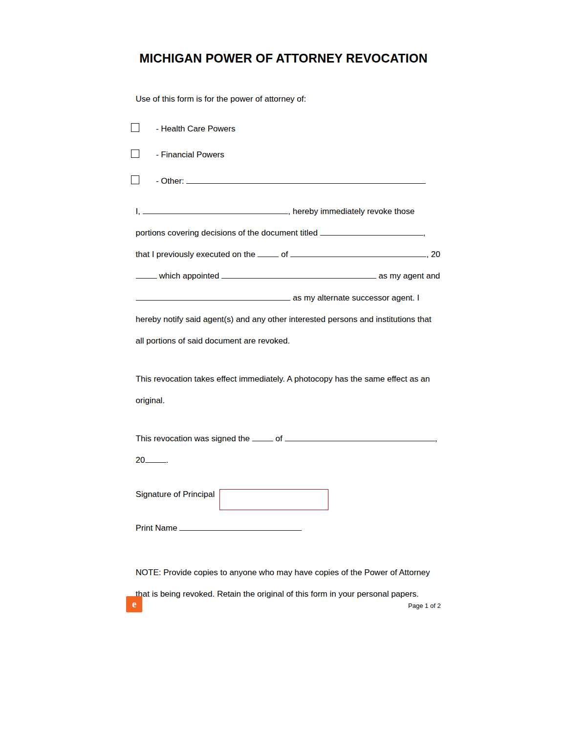MICHIGAN POWER OF ATTORNEY REVOCATION
Use of this form is for the power of attorney of:
- Health Care Powers
- Financial Powers
- Other:
I, , hereby immediately revoke those portions covering decisions of the document titled , that I previously executed on the of , 20 which appointed as my agent and as my alternate successor agent. I hereby notify said agent(s) and any other interested persons and institutions that all portions of said document are revoked.
This revocation takes effect immediately. A photocopy has the same effect as an original.
This revocation was signed the of , 20 .
Signature of Principal
Print Name
NOTE: Provide copies to anyone who may have copies of the Power of Attorney that is being revoked. Retain the original of this form in your personal papers.
e
Page 1 of 2